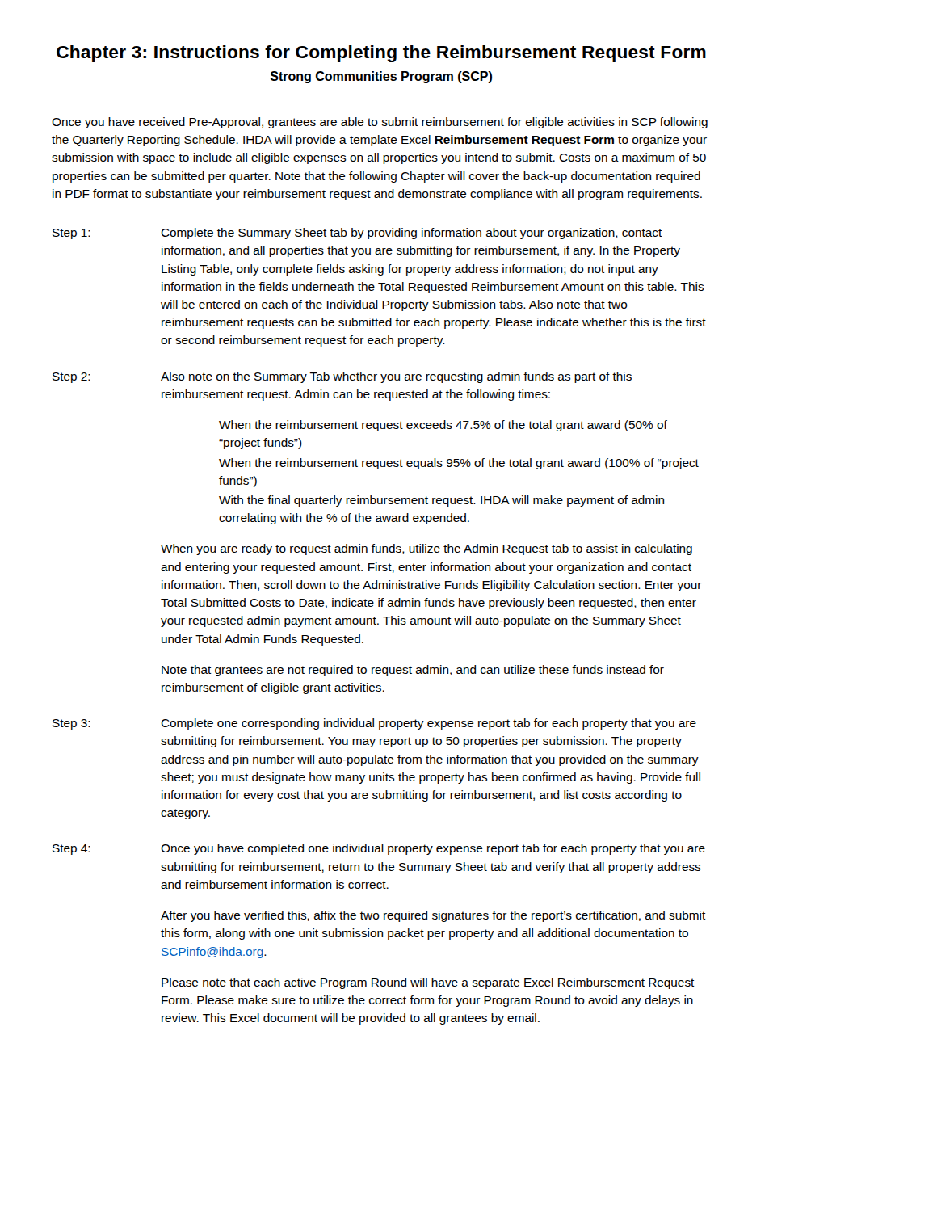Chapter 3: Instructions for Completing the Reimbursement Request Form
Strong Communities Program (SCP)
Once you have received Pre-Approval, grantees are able to submit reimbursement for eligible activities in SCP following the Quarterly Reporting Schedule. IHDA will provide a template Excel Reimbursement Request Form to organize your submission with space to include all eligible expenses on all properties you intend to submit. Costs on a maximum of 50 properties can be submitted per quarter. Note that the following Chapter will cover the back-up documentation required in PDF format to substantiate your reimbursement request and demonstrate compliance with all program requirements.
Step 1:
Complete the Summary Sheet tab by providing information about your organization, contact information, and all properties that you are submitting for reimbursement, if any. In the Property Listing Table, only complete fields asking for property address information; do not input any information in the fields underneath the Total Requested Reimbursement Amount on this table. This will be entered on each of the Individual Property Submission tabs. Also note that two reimbursement requests can be submitted for each property. Please indicate whether this is the first or second reimbursement request for each property.
Step 2:
Also note on the Summary Tab whether you are requesting admin funds as part of this reimbursement request. Admin can be requested at the following times:
When the reimbursement request exceeds 47.5% of the total grant award (50% of “project funds”)
When the reimbursement request equals 95% of the total grant award (100% of “project funds”)
With the final quarterly reimbursement request. IHDA will make payment of admin correlating with the % of the award expended.
When you are ready to request admin funds, utilize the Admin Request tab to assist in calculating and entering your requested amount. First, enter information about your organization and contact information. Then, scroll down to the Administrative Funds Eligibility Calculation section. Enter your Total Submitted Costs to Date, indicate if admin funds have previously been requested, then enter your requested admin payment amount. This amount will auto-populate on the Summary Sheet under Total Admin Funds Requested.
Note that grantees are not required to request admin, and can utilize these funds instead for reimbursement of eligible grant activities.
Step 3:
Complete one corresponding individual property expense report tab for each property that you are submitting for reimbursement. You may report up to 50 properties per submission. The property address and pin number will auto-populate from the information that you provided on the summary sheet; you must designate how many units the property has been confirmed as having. Provide full information for every cost that you are submitting for reimbursement, and list costs according to category.
Step 4:
Once you have completed one individual property expense report tab for each property that you are submitting for reimbursement, return to the Summary Sheet tab and verify that all property address and reimbursement information is correct.
After you have verified this, affix the two required signatures for the report’s certification, and submit this form, along with one unit submission packet per property and all additional documentation to SCPinfo@ihda.org.
Please note that each active Program Round will have a separate Excel Reimbursement Request Form. Please make sure to utilize the correct form for your Program Round to avoid any delays in review. This Excel document will be provided to all grantees by email.